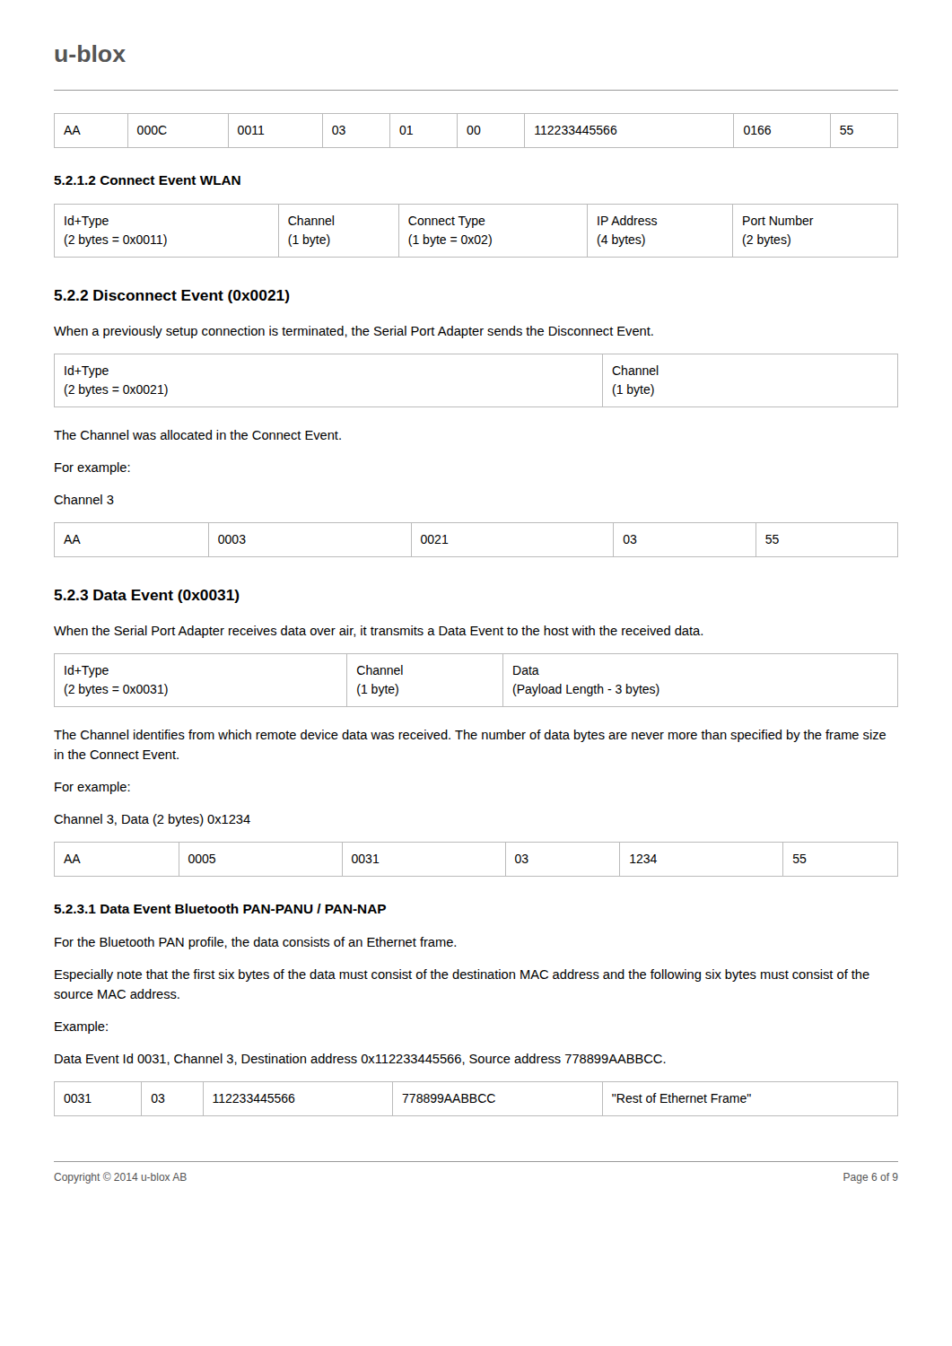u-blox
| AA | 000C | 0011 | 03 | 01 | 00 | 112233445566 | 0166 | 55 |
5.2.1.2 Connect Event WLAN
| Id+Type (2 bytes = 0x0011) | Channel (1 byte) | Connect Type (1 byte = 0x02) | IP Address (4 bytes) | Port Number (2 bytes) |
5.2.2 Disconnect Event (0x0021)
When a previously setup connection is terminated, the Serial Port Adapter sends the Disconnect Event.
| Id+Type (2 bytes = 0x0021) | Channel (1 byte) |
The Channel was allocated in the Connect Event.
For example:
Channel 3
| AA | 0003 | 0021 | 03 | 55 |
5.2.3 Data Event (0x0031)
When the Serial Port Adapter receives data over air, it transmits a Data Event to the host with the received data.
| Id+Type (2 bytes = 0x0031) | Channel (1 byte) | Data (Payload Length - 3 bytes) |
The Channel identifies from which remote device data was received. The number of data bytes are never more than specified by the frame size in the Connect Event.
For example:
Channel 3, Data (2 bytes) 0x1234
| AA | 0005 | 0031 | 03 | 1234 | 55 |
5.2.3.1 Data Event Bluetooth PAN-PANU / PAN-NAP
For the Bluetooth PAN profile, the data consists of an Ethernet frame.
Especially note that the first six bytes of the data must consist of the destination MAC address and the following six bytes must consist of the source MAC address.
Example:
Data Event Id 0031, Channel 3, Destination address 0x112233445566, Source address 778899AABBCC.
| 0031 | 03 | 112233445566 | 778899AABBCC | "Rest of Ethernet Frame" |
Copyright © 2014 u-blox AB Page 6 of 9